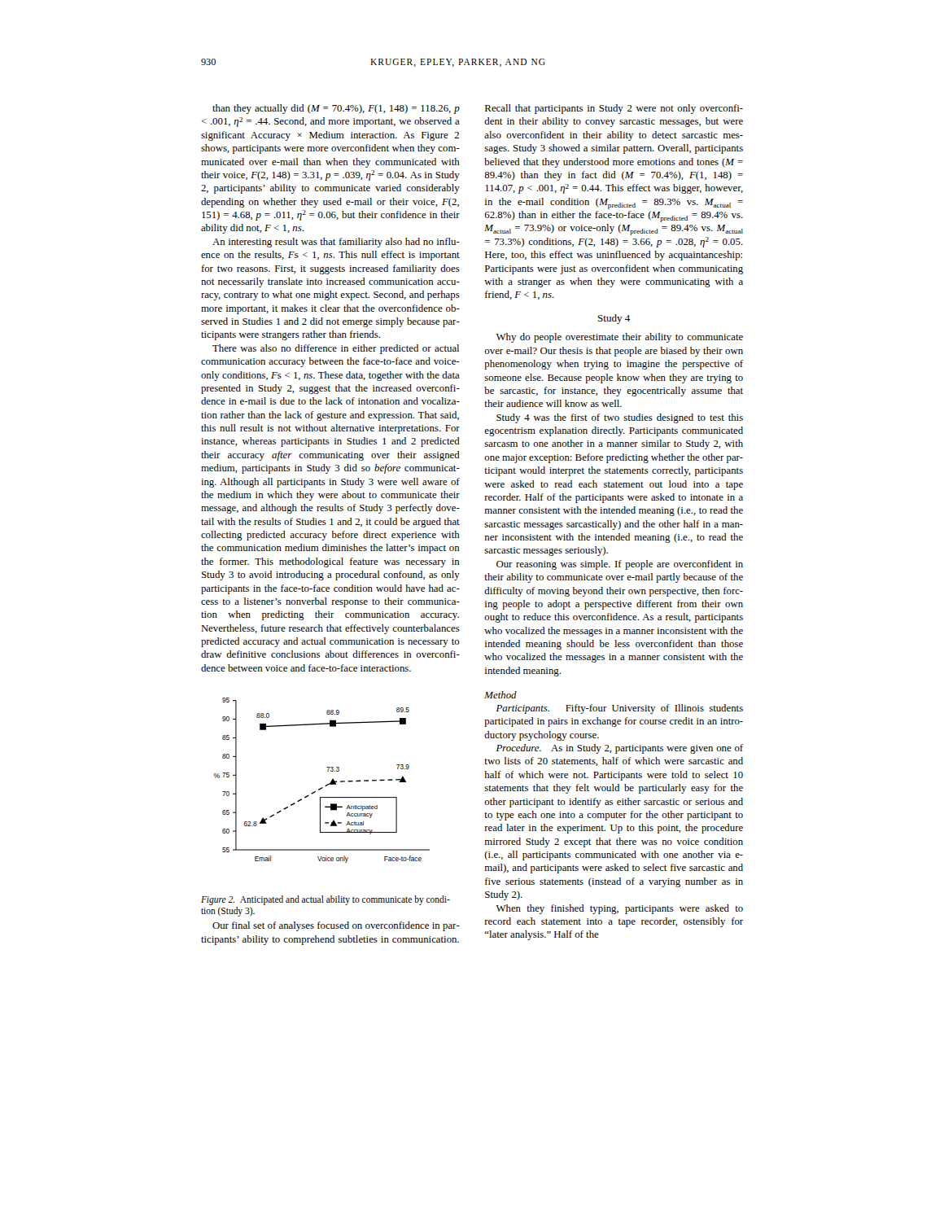930 Kruger, Epley, Parker, and Ng
than they actually did (M = 70.4%), F(1, 148) = 118.26, p < .001, η 2 = .44. Second, and more important, we observed a significant Accuracy × Medium interaction. As Figure 2 shows, participants were more overconfident when they communicated over e-mail than when they communicated with their voice, F(2, 148) = 3.31, p = .039, η 2 = 0.04. As in Study 2, participants’ ability to communicate varied considerably depending on whether they used e-mail or their voice, F(2, 151) = 4.68, p = .011, η 2 = 0.06, but their confidence in their ability did not, F < 1, ns.
An interesting result was that familiarity also had no influence on the results, Fs < 1, ns. This null effect is important for two reasons. First, it suggests increased familiarity does not necessarily translate into increased communication accuracy, contrary to what one might expect. Second, and perhaps more important, it makes it clear that the overconfidence observed in Studies 1 and 2 did not emerge simply because participants were strangers rather than friends.
There was also no difference in either predicted or actual communication accuracy between the face-to-face and voice-only conditions, Fs < 1, ns. These data, together with the data presented in Study 2, suggest that the increased overconfidence in e-mail is due to the lack of intonation and vocalization rather than the lack of gesture and expression. That said, this null result is not without alternative interpretations. For instance, whereas participants in Studies 1 and 2 predicted their accuracy after communicating over their assigned medium, participants in Study 3 did so before communicating. Although all participants in Study 3 were well aware of the medium in which they were about to communicate their message, and although the results of Study 3 perfectly dovetail with the results of Studies 1 and 2, it could be argued that collecting predicted accuracy before direct experience with the communication medium diminishes the latter’s impact on the former. This methodological feature was necessary in Study 3 to avoid introducing a procedural confound, as only participants in the face-to-face condition would have had access to a listener’s nonverbal response to their communication when predicting their communication accuracy. Nevertheless, future research that effectively counterbalances predicted accuracy and actual communication is necessary to draw definitive conclusions about differences in overconfidence between voice and face-to-face interactions.
95 90 85 80 75 70 65 60 55 % Email Voice only Face-to-face 88.0 88.9 89.5 62.8 73.3 73.9 Anticipated Accuracy Actual Accuracy
Figure 2. Anticipated and actual ability to communicate by condition (Study 3).
Our final set of analyses focused on overconfidence in participants’ ability to comprehend subtleties in communication. Recall that participants in Study 2 were not only overconfident in their ability to convey sarcastic messages, but were also overconfident in their ability to detect sarcastic messages. Study 3 showed a similar pattern. Overall, participants believed that they understood more emotions and tones (M = 89.4%) than they in fact did (M = 70.4%), F(1, 148) = 114.07, p < .001, η 2 = 0.44. This effect was bigger, however, in the e-mail condition (Mpredicted = 89.3% vs. Mactual = 62.8%) than in either the face-to-face (Mpredicted = 89.4% vs. Mactual = 73.9%) or voice-only (Mpredicted = 89.4% vs. Mactual = 73.3%) conditions, F(2, 148) = 3.66, p = .028, η 2 = 0.05. Here, too, this effect was uninfluenced by acquaintanceship: Participants were just as overconfident when communicating with a stranger as when they were communicating with a friend, F < 1, ns.
Study 4
Why do people overestimate their ability to communicate over e-mail? Our thesis is that people are biased by their own phenomenology when trying to imagine the perspective of someone else. Because people know when they are trying to be sarcastic, for instance, they egocentrically assume that their audience will know as well.
Study 4 was the first of two studies designed to test this egocentrism explanation directly. Participants communicated sarcasm to one another in a manner similar to Study 2, with one major exception: Before predicting whether the other participant would interpret the statements correctly, participants were asked to read each statement out loud into a tape recorder. Half of the participants were asked to intonate in a manner consistent with the intended meaning (i.e., to read the sarcastic messages sarcastically) and the other half in a manner inconsistent with the intended meaning (i.e., to read the sarcastic messages seriously).
Our reasoning was simple. If people are overconfident in their ability to communicate over e-mail partly because of the difficulty of moving beyond their own perspective, then forcing people to adopt a perspective different from their own ought to reduce this overconfidence. As a result, participants who vocalized the messages in a manner inconsistent with the intended meaning should be less overconfident than those who vocalized the messages in a manner consistent with the intended meaning.
Method
Participants. Fifty-four University of Illinois students participated in pairs in exchange for course credit in an introductory psychology course.
Procedure. As in Study 2, participants were given one of two lists of 20 statements, half of which were sarcastic and half of which were not. Participants were told to select 10 statements that they felt would be particularly easy for the other participant to identify as either sarcastic or serious and to type each one into a computer for the other participant to read later in the experiment. Up to this point, the procedure mirrored Study 2 except that there was no voice condition (i.e., all participants communicated with one another via e-mail), and participants were asked to select five sarcastic and five serious statements (instead of a varying number as in Study 2).
When they finished typing, participants were asked to record each statement into a tape recorder, ostensibly for “later analysis.” Half of the